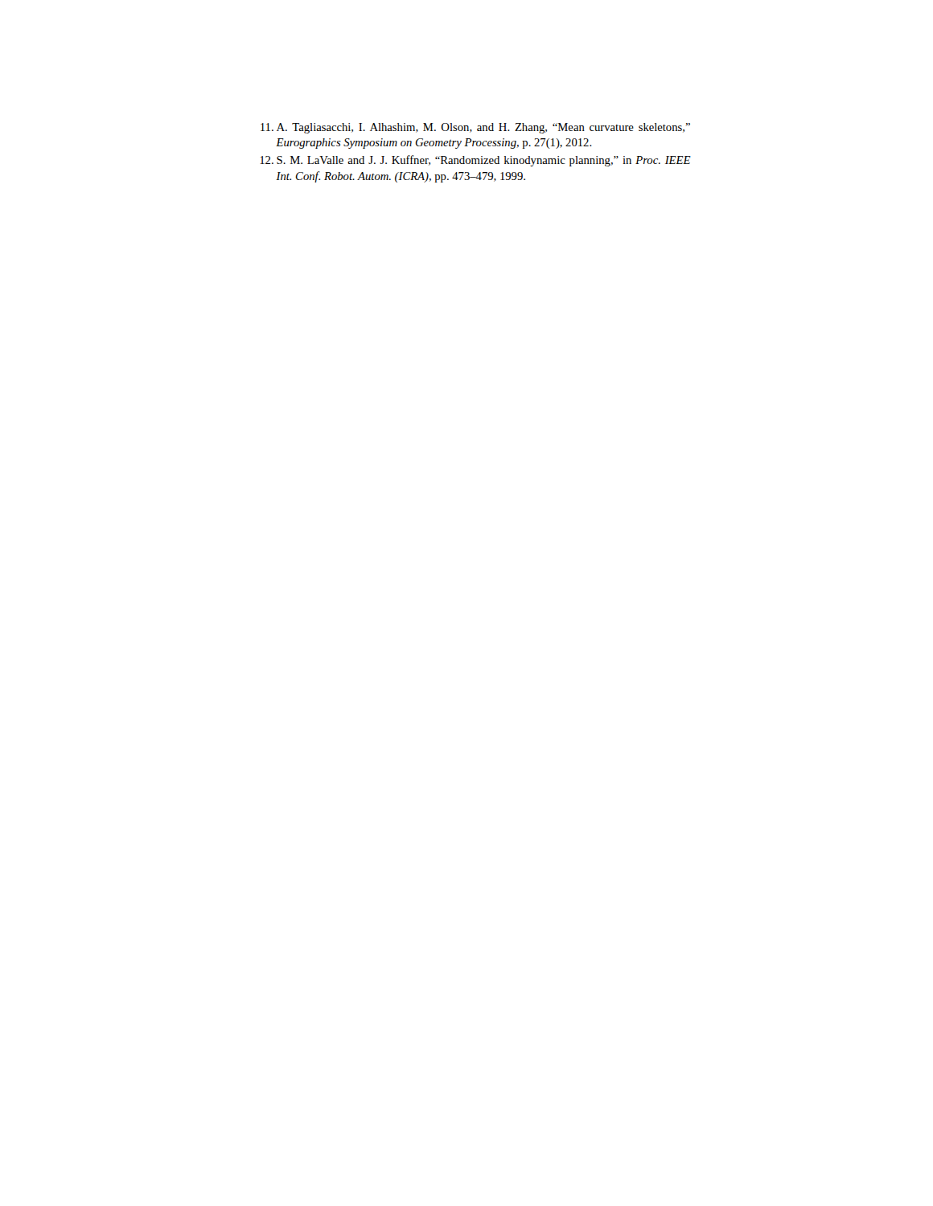11. A. Tagliasacchi, I. Alhashim, M. Olson, and H. Zhang, “Mean curvature skeletons,” Eurographics Symposium on Geometry Processing, p. 27(1), 2012.
12. S. M. LaValle and J. J. Kuffner, “Randomized kinodynamic planning,” in Proc. IEEE Int. Conf. Robot. Autom. (ICRA), pp. 473–479, 1999.